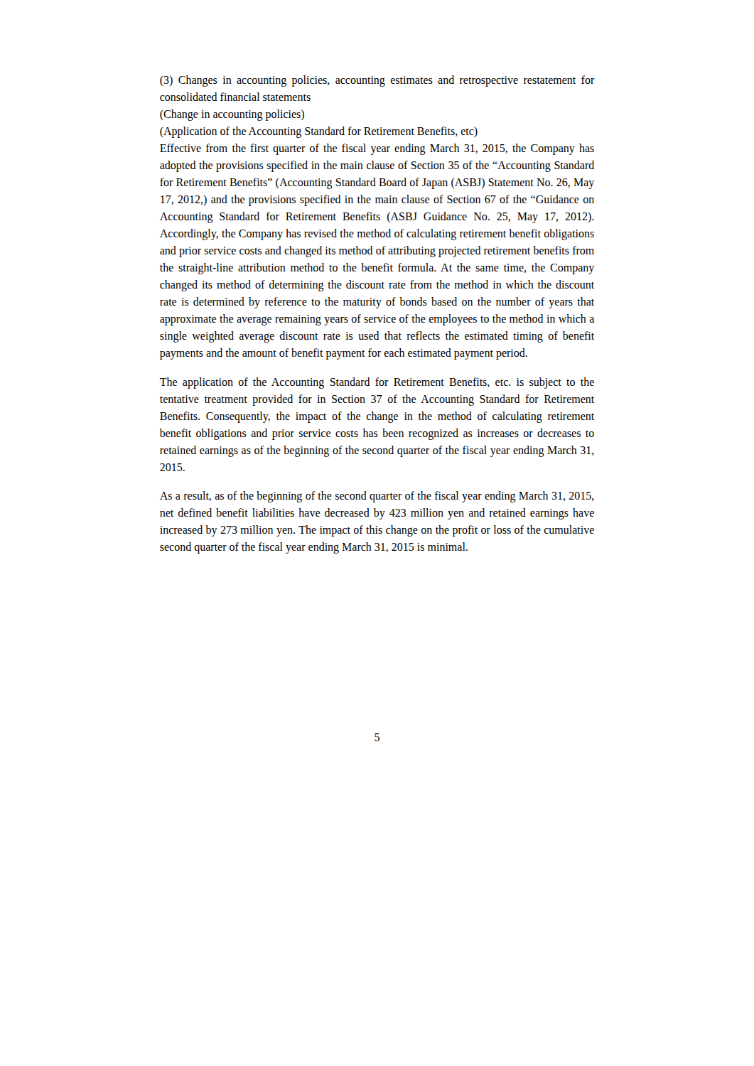(3) Changes in accounting policies, accounting estimates and retrospective restatement for consolidated financial statements
(Change in accounting policies)
(Application of the Accounting Standard for Retirement Benefits, etc)
Effective from the first quarter of the fiscal year ending March 31, 2015, the Company has adopted the provisions specified in the main clause of Section 35 of the “Accounting Standard for Retirement Benefits” (Accounting Standard Board of Japan (ASBJ) Statement No. 26, May 17, 2012,) and the provisions specified in the main clause of Section 67 of the “Guidance on Accounting Standard for Retirement Benefits (ASBJ Guidance No. 25, May 17, 2012). Accordingly, the Company has revised the method of calculating retirement benefit obligations and prior service costs and changed its method of attributing projected retirement benefits from the straight-line attribution method to the benefit formula. At the same time, the Company changed its method of determining the discount rate from the method in which the discount rate is determined by reference to the maturity of bonds based on the number of years that approximate the average remaining years of service of the employees to the method in which a single weighted average discount rate is used that reflects the estimated timing of benefit payments and the amount of benefit payment for each estimated payment period.
The application of the Accounting Standard for Retirement Benefits, etc. is subject to the tentative treatment provided for in Section 37 of the Accounting Standard for Retirement Benefits. Consequently, the impact of the change in the method of calculating retirement benefit obligations and prior service costs has been recognized as increases or decreases to retained earnings as of the beginning of the second quarter of the fiscal year ending March 31, 2015.
As a result, as of the beginning of the second quarter of the fiscal year ending March 31, 2015, net defined benefit liabilities have decreased by 423 million yen and retained earnings have increased by 273 million yen. The impact of this change on the profit or loss of the cumulative second quarter of the fiscal year ending March 31, 2015 is minimal.
5